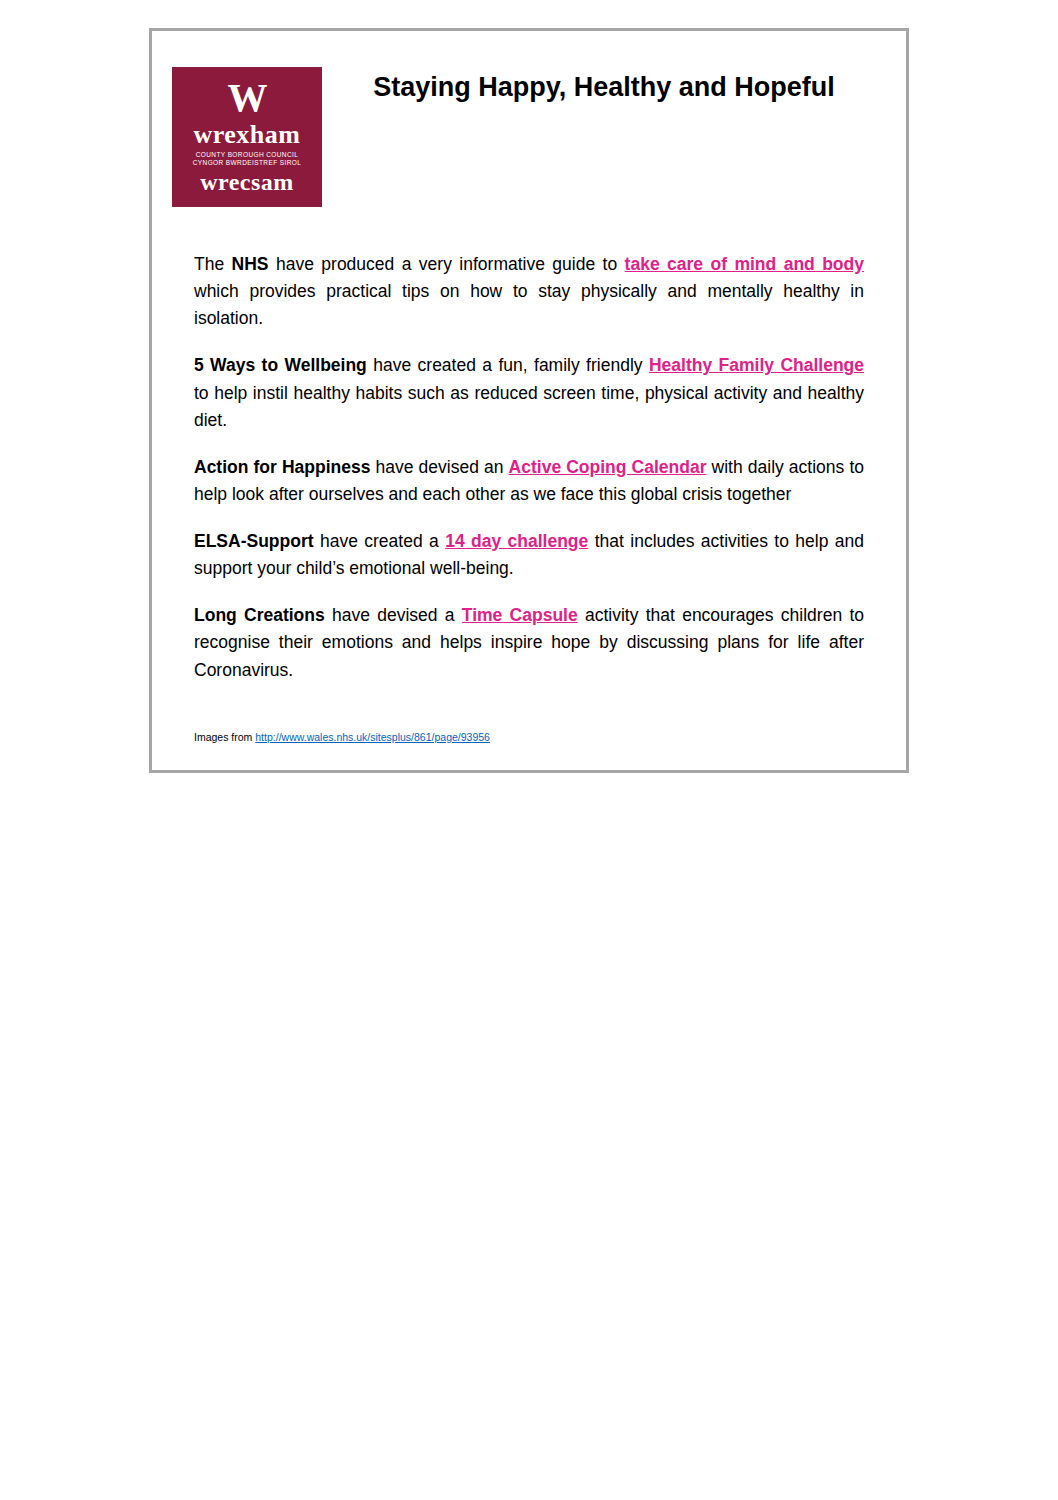W
wrexham
County Borough Council
Cyngor Bwrdeistref Sirol
wrecsam
Staying Happy, Healthy and Hopeful
The NHS have produced a very informative guide to take care of mind and body which provides practical tips on how to stay physically and mentally healthy in isolation.
5 Ways to Wellbeing have created a fun, family friendly Healthy Family Challenge to help instil healthy habits such as reduced screen time, physical activity and healthy diet.
Action for Happiness have devised an Active Coping Calendar with daily actions to help look after ourselves and each other as we face this global crisis together
ELSA-Support have created a 14 day challenge that includes activities to help and support your child’s emotional well-being.
Long Creations have devised a Time Capsule activity that encourages children to recognise their emotions and helps inspire hope by discussing plans for life after Coronavirus.
Images from http://www.wales.nhs.uk/sitesplus/861/page/93956